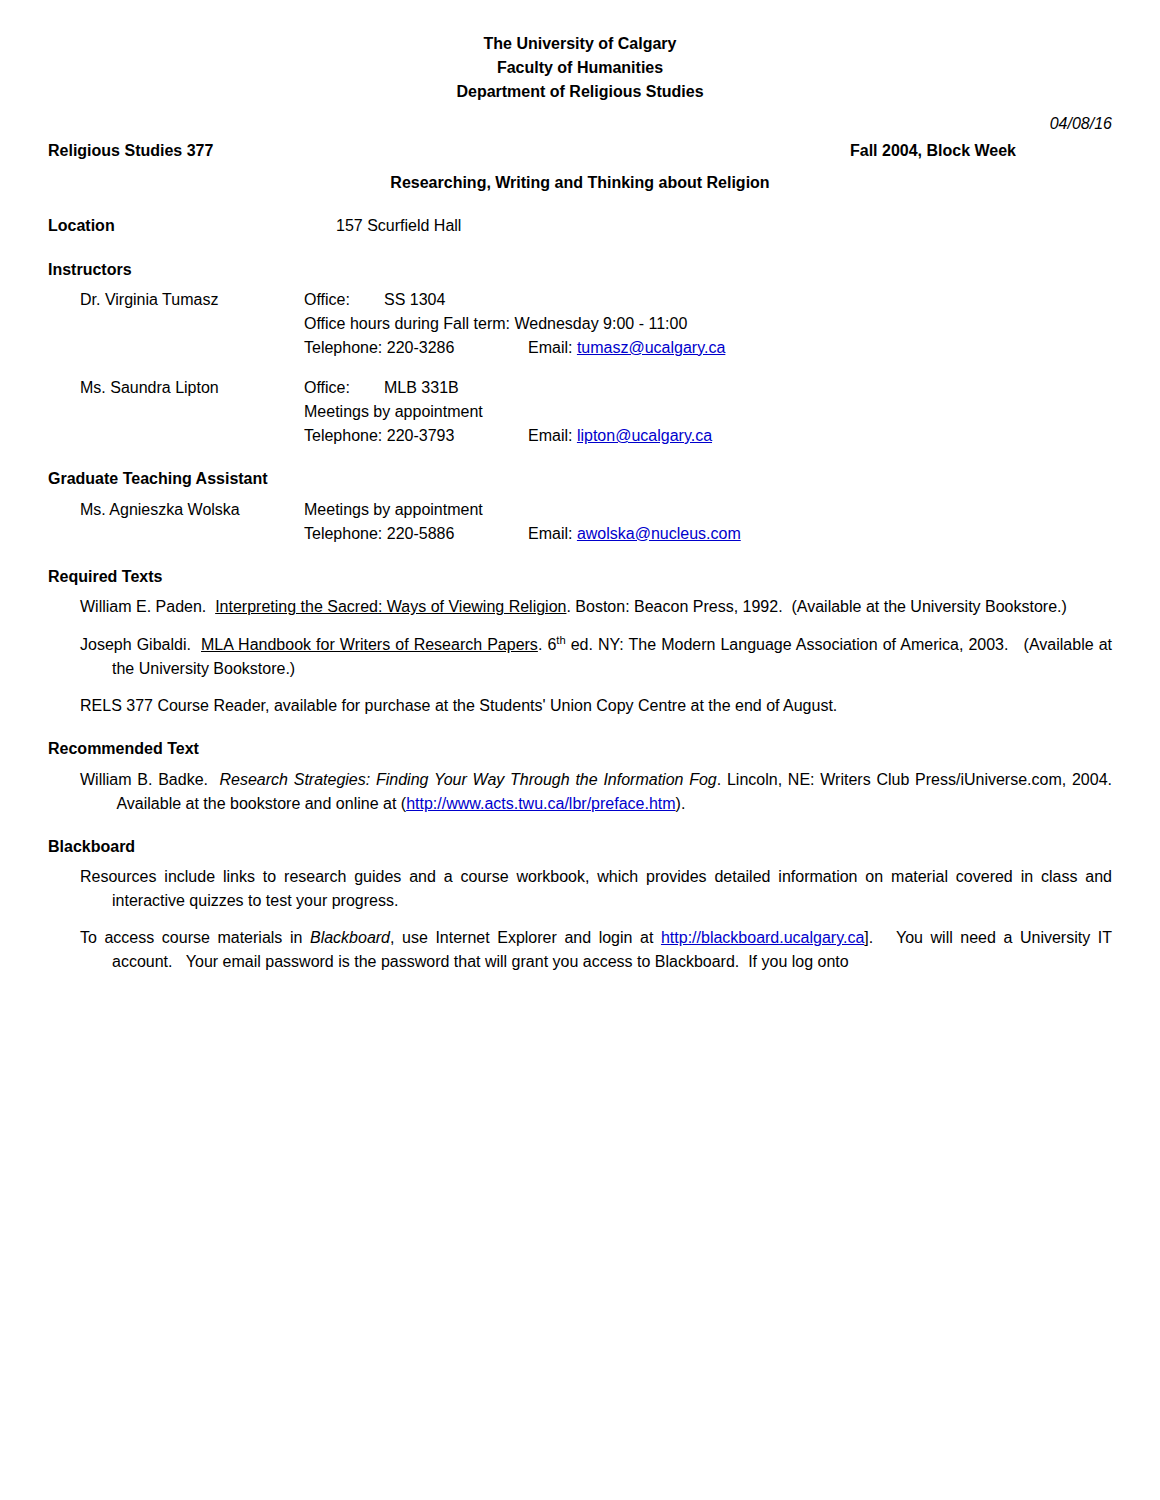The University of Calgary
Faculty of Humanities
Department of Religious Studies
04/08/16
Religious Studies 377 Fall 2004, Block Week
Researching, Writing and Thinking about Religion
Location 157 Scurfield Hall
Instructors
Dr. Virginia Tumasz
Office: SS 1304 Office hours during Fall term: Wednesday 9:00 - 11:00 Telephone: 220-3286 Email: tumasz@ucalgary.ca
Ms. Saundra Lipton
Office: MLB 331B Meetings by appointment Telephone: 220-3793 Email: lipton@ucalgary.ca
Graduate Teaching Assistant
Ms. Agnieszka Wolska
Meetings by appointment Telephone: 220-5886 Email: awolska@nucleus.com
Required Texts
William E. Paden. Interpreting the Sacred: Ways of Viewing Religion. Boston: Beacon Press, 1992. (Available at the University Bookstore.)
Joseph Gibaldi. MLA Handbook for Writers of Research Papers. 6th ed. NY: The Modern Language Association of America, 2003. (Available at the University Bookstore.)
RELS 377 Course Reader, available for purchase at the Students' Union Copy Centre at the end of August.
Recommended Text
William B. Badke. Research Strategies: Finding Your Way Through the Information Fog. Lincoln, NE: Writers Club Press/iUniverse.com, 2004. Available at the bookstore and online at (http://www.acts.twu.ca/lbr/preface.htm).
Blackboard
Resources include links to research guides and a course workbook, which provides detailed information on material covered in class and interactive quizzes to test your progress.
To access course materials in Blackboard, use Internet Explorer and login at http://blackboard.ucalgary.ca]. You will need a University IT account. Your email password is the password that will grant you access to Blackboard. If you log onto